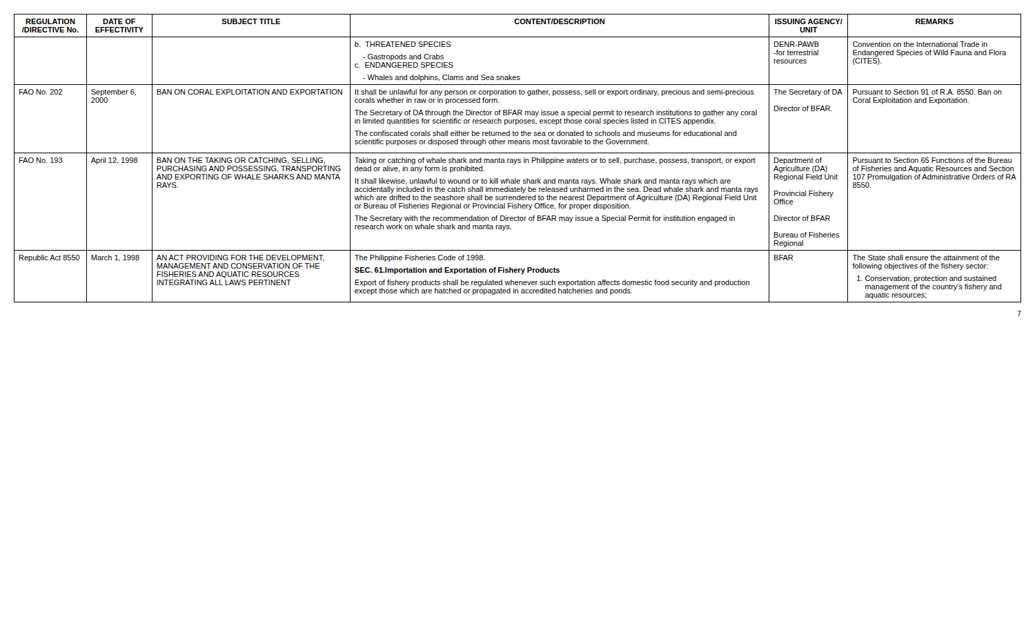| REGULATION /DIRECTIVE No. | DATE OF EFFECTIVITY | SUBJECT TITLE | CONTENT/DESCRIPTION | ISSUING AGENCY/ UNIT | REMARKS |
| --- | --- | --- | --- | --- | --- |
| | | | b. THREATENED SPECIES Gastropods and Crabs c. ENDANGERED SPECIES Whales and dolphins, Clams and Sea snakes | DENR-PAWB -for terrestrial resources | Convention on the International Trade in Endangered Species of Wild Fauna and Flora (CITES). |
| FAO No. 202 | September 6, 2000 | BAN ON CORAL EXPLOITATION AND EXPORTATION | It shall be unlawful for any person or corporation to gather, possess, sell or export ordinary, precious and semi-precious corals whether in raw or in processed form. The Secretary of DA through the Director of BFAR may issue a special permit to research institutions to gather any coral in limited quantities for scientific or research purposes, except those coral species listed in CITES appendix. The confiscated corals shall either be returned to the sea or donated to schools and museums for educational and scientific purposes or disposed through other means most favorable to the Government. | The Secretary of DA Director of BFAR. | Pursuant to Section 91 of R.A. 8550. Ban on Coral Exploitation and Exportation. |
| FAO No. 193 | April 12, 1998 | BAN ON THE TAKING OR CATCHING, SELLING, PURCHASING AND POSSESSING, TRANSPORTING AND EXPORTING OF WHALE SHARKS AND MANTA RAYS. | Taking or catching of whale shark and manta rays in Philippine waters or to sell, purchase, possess, transport, or export dead or alive, in any form is prohibited. It shall likewise, unlawful to wound or to kill whale shark and manta rays. Whale shark and manta rays which are accidentally included in the catch shall immediately be released unharmed in the sea. Dead whale shark and manta rays which are drifted to the seashore shall be surrendered to the nearest Department of Agriculture (DA) Regional Field Unit or Bureau of Fisheries Regional or Provincial Fishery Office, for proper disposition. The Secretary with the recommendation of Director of BFAR may issue a Special Permit for institution engaged in research work on whale shark and manta rays. | Department of Agriculture (DA) Regional Field Unit Provincial Fishery Office Director of BFAR Bureau of Fisheries Regional | Pursuant to Section 65 Functions of the Bureau of Fisheries and Aquatic Resources and Section 107 Promulgation of Administrative Orders of RA 8550. |
| Republic Act 8550 | March 1, 1998 | AN ACT PROVIDING FOR THE DEVELOPMENT, MANAGEMENT AND CONSERVATION OF THE FISHERIES AND AQUATIC RESOURCES INTEGRATING ALL LAWS PERTINENT | The Philippine Fisheries Code of 1998. SEC. 61.Importation and Exportation of Fishery Products Export of fishery products shall be regulated whenever such exportation affects domestic food security and production except those which are hatched or propagated in accredited hatcheries and ponds. | BFAR | The State shall ensure the attainment of the following objectives of the fishery sector: Conservation, protection and sustained management of the country's fishery and aquatic resources; |
7